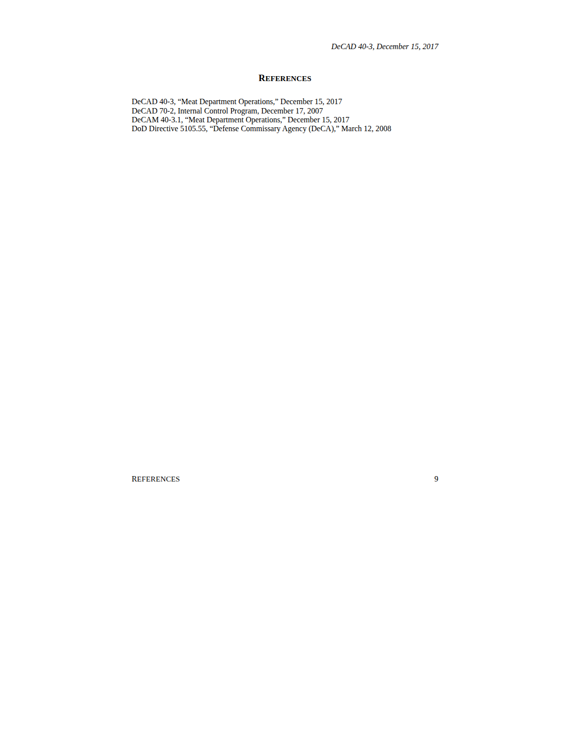DeCAD 40-3, December 15, 2017
REFERENCES
DeCAD 40-3, “Meat Department Operations,” December 15, 2017
DeCAD 70-2, Internal Control Program, December 17, 2007
DeCAM 40-3.1, “Meat Department Operations,” December 15, 2017
DoD Directive 5105.55, “Defense Commissary Agency (DeCA),” March 12, 2008
REFERENCES 9